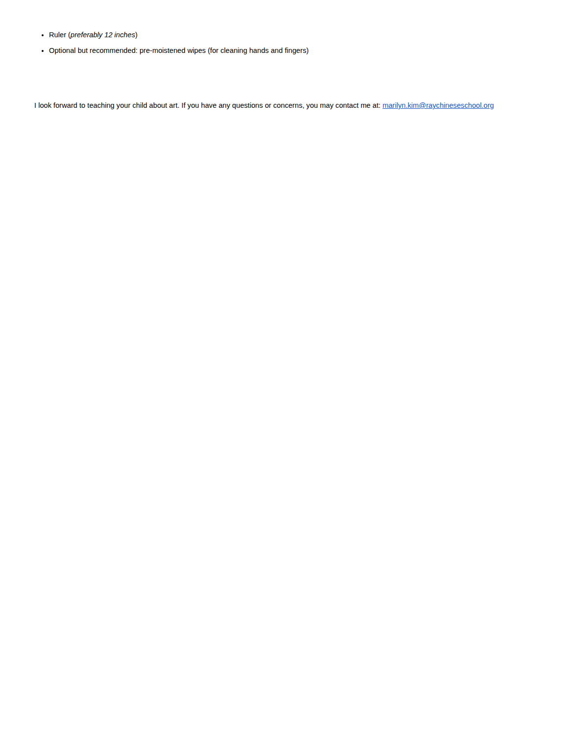Ruler (preferably 12 inches)
Optional but recommended: pre-moistened wipes (for cleaning hands and fingers)
I look forward to teaching your child about art. If you have any questions or concerns, you may contact me at: marilyn.kim@raychineseschool.org